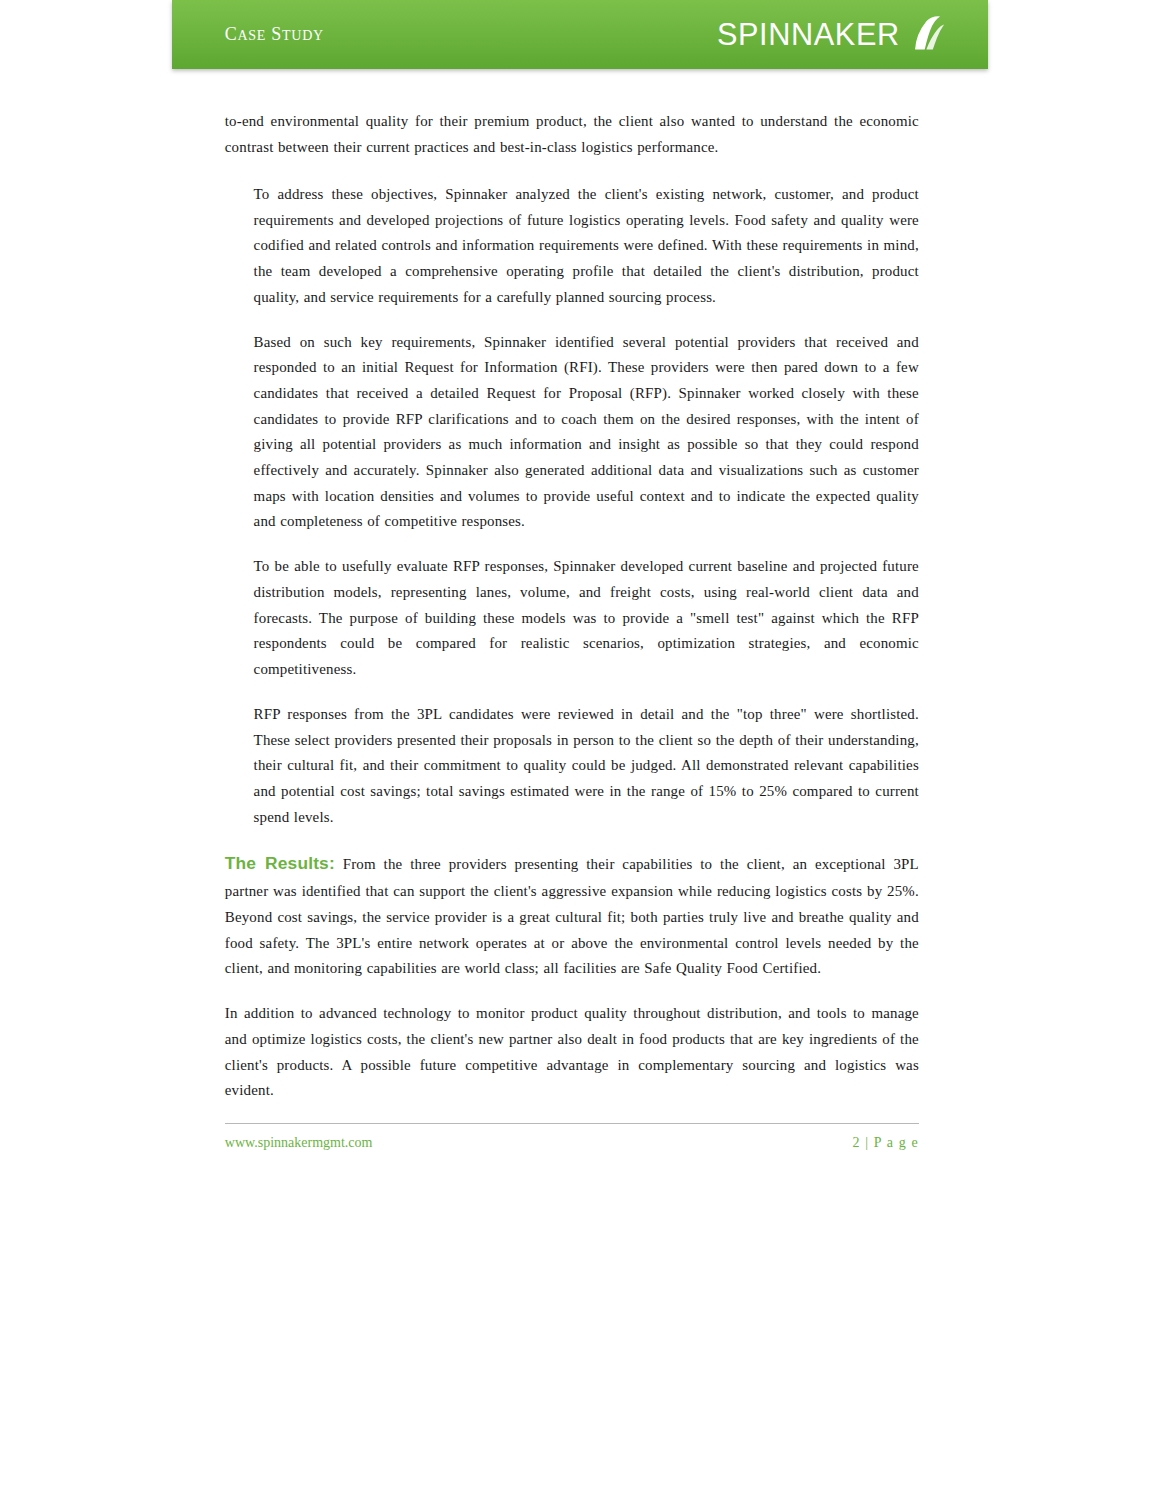CASE STUDY
SPINNAKER
to-end environmental quality for their premium product, the client also wanted to understand the economic contrast between their current practices and best-in-class logistics performance.
To address these objectives, Spinnaker analyzed the client's existing network, customer, and product requirements and developed projections of future logistics operating levels. Food safety and quality were codified and related controls and information requirements were defined. With these requirements in mind, the team developed a comprehensive operating profile that detailed the client's distribution, product quality, and service requirements for a carefully planned sourcing process.
Based on such key requirements, Spinnaker identified several potential providers that received and responded to an initial Request for Information (RFI). These providers were then pared down to a few candidates that received a detailed Request for Proposal (RFP). Spinnaker worked closely with these candidates to provide RFP clarifications and to coach them on the desired responses, with the intent of giving all potential providers as much information and insight as possible so that they could respond effectively and accurately. Spinnaker also generated additional data and visualizations such as customer maps with location densities and volumes to provide useful context and to indicate the expected quality and completeness of competitive responses.
To be able to usefully evaluate RFP responses, Spinnaker developed current baseline and projected future distribution models, representing lanes, volume, and freight costs, using real-world client data and forecasts. The purpose of building these models was to provide a "smell test" against which the RFP respondents could be compared for realistic scenarios, optimization strategies, and economic competitiveness.
RFP responses from the 3PL candidates were reviewed in detail and the "top three" were shortlisted. These select providers presented their proposals in person to the client so the depth of their understanding, their cultural fit, and their commitment to quality could be judged. All demonstrated relevant capabilities and potential cost savings; total savings estimated were in the range of 15% to 25% compared to current spend levels.
The Results: From the three providers presenting their capabilities to the client, an exceptional 3PL partner was identified that can support the client's aggressive expansion while reducing logistics costs by 25%. Beyond cost savings, the service provider is a great cultural fit; both parties truly live and breathe quality and food safety. The 3PL's entire network operates at or above the environmental control levels needed by the client, and monitoring capabilities are world class; all facilities are Safe Quality Food Certified.
In addition to advanced technology to monitor product quality throughout distribution, and tools to manage and optimize logistics costs, the client's new partner also dealt in food products that are key ingredients of the client's products. A possible future competitive advantage in complementary sourcing and logistics was evident.
www.spinnakermgmt.com
2 | P a g e